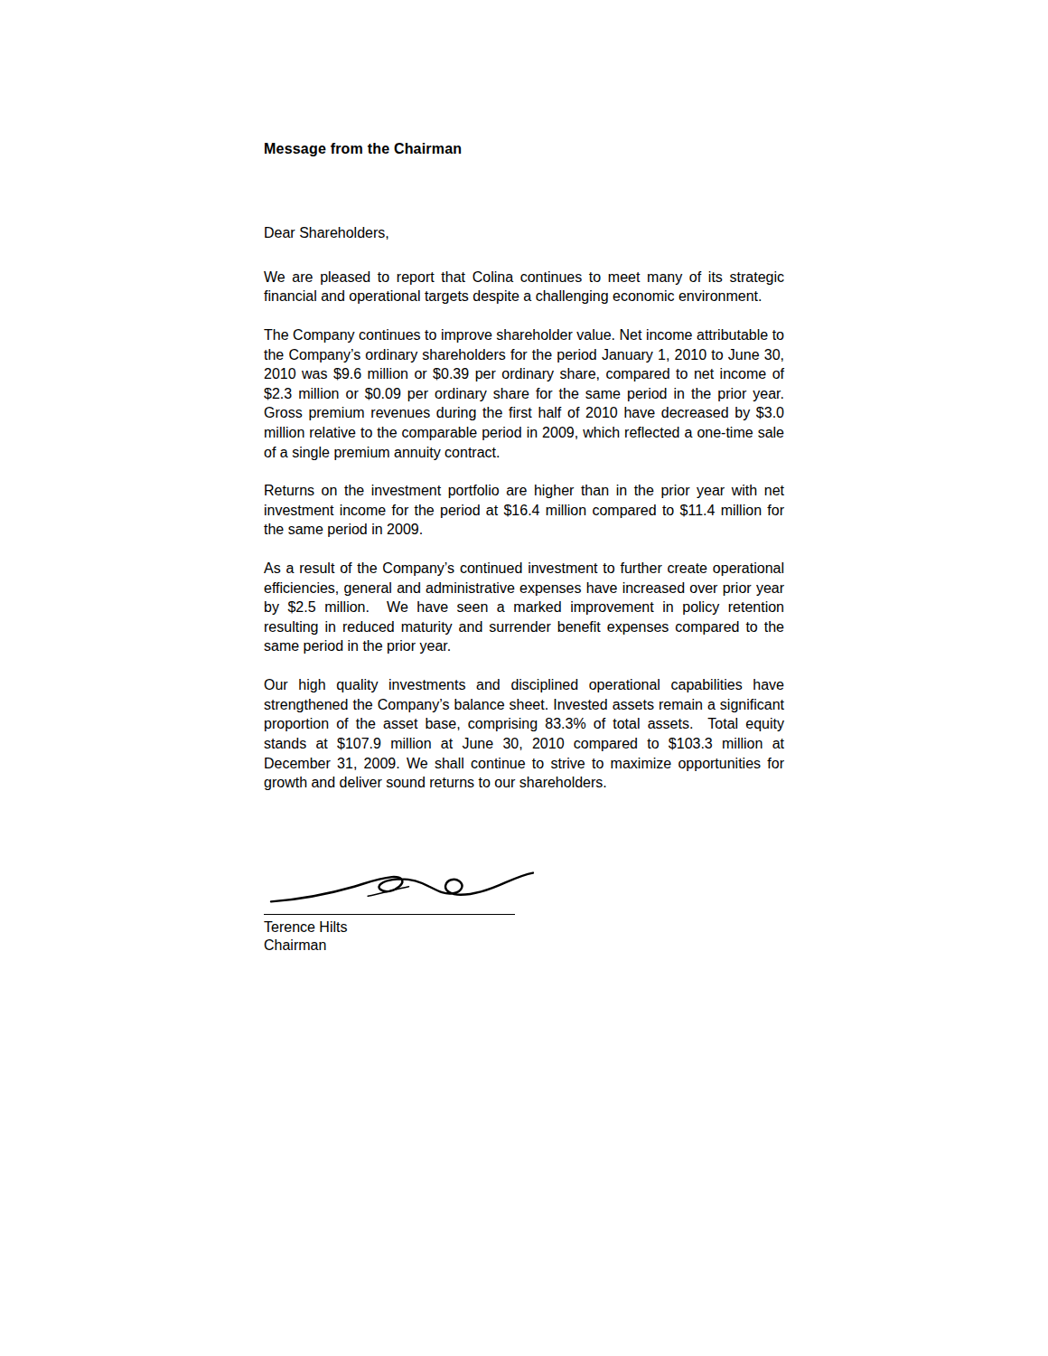Message from the Chairman
Dear Shareholders,
We are pleased to report that Colina continues to meet many of its strategic financial and operational targets despite a challenging economic environment.
The Company continues to improve shareholder value. Net income attributable to the Company’s ordinary shareholders for the period January 1, 2010 to June 30, 2010 was $9.6 million or $0.39 per ordinary share, compared to net income of $2.3 million or $0.09 per ordinary share for the same period in the prior year. Gross premium revenues during the first half of 2010 have decreased by $3.0 million relative to the comparable period in 2009, which reflected a one-time sale of a single premium annuity contract.
Returns on the investment portfolio are higher than in the prior year with net investment income for the period at $16.4 million compared to $11.4 million for the same period in 2009.
As a result of the Company’s continued investment to further create operational efficiencies, general and administrative expenses have increased over prior year by $2.5 million. We have seen a marked improvement in policy retention resulting in reduced maturity and surrender benefit expenses compared to the same period in the prior year.
Our high quality investments and disciplined operational capabilities have strengthened the Company’s balance sheet. Invested assets remain a significant proportion of the asset base, comprising 83.3% of total assets. Total equity stands at $107.9 million at June 30, 2010 compared to $103.3 million at December 31, 2009. We shall continue to strive to maximize opportunities for growth and deliver sound returns to our shareholders.
Terence Hilts
Chairman